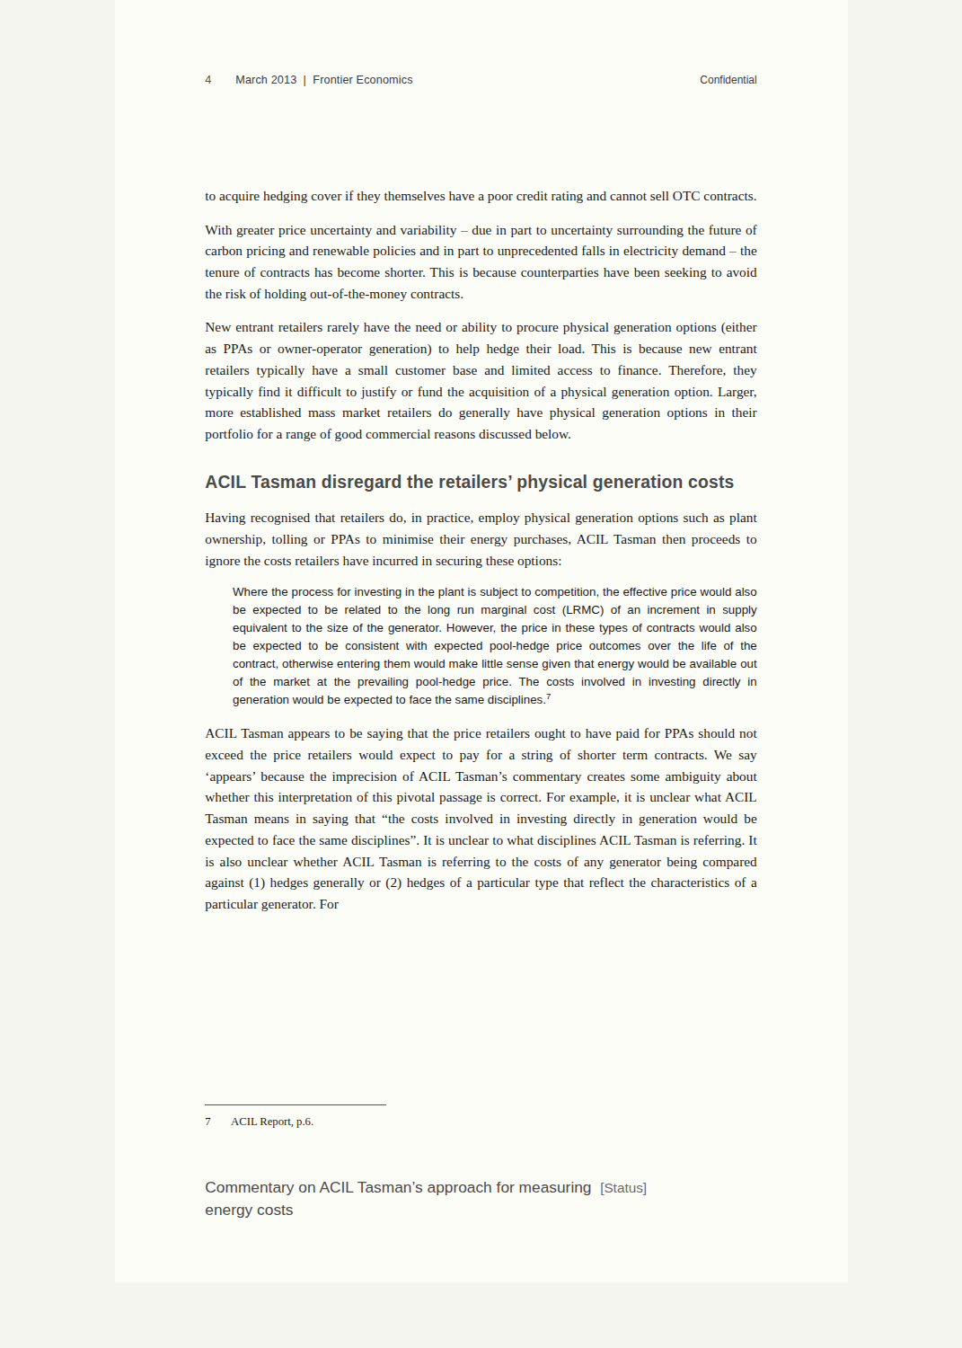4 March 2013 | Frontier Economics
Confidential
to acquire hedging cover if they themselves have a poor credit rating and cannot sell OTC contracts.
With greater price uncertainty and variability – due in part to uncertainty surrounding the future of carbon pricing and renewable policies and in part to unprecedented falls in electricity demand – the tenure of contracts has become shorter. This is because counterparties have been seeking to avoid the risk of holding out-of-the-money contracts.
New entrant retailers rarely have the need or ability to procure physical generation options (either as PPAs or owner-operator generation) to help hedge their load. This is because new entrant retailers typically have a small customer base and limited access to finance. Therefore, they typically find it difficult to justify or fund the acquisition of a physical generation option. Larger, more established mass market retailers do generally have physical generation options in their portfolio for a range of good commercial reasons discussed below.
ACIL Tasman disregard the retailers’ physical generation costs
Having recognised that retailers do, in practice, employ physical generation options such as plant ownership, tolling or PPAs to minimise their energy purchases, ACIL Tasman then proceeds to ignore the costs retailers have incurred in securing these options:
Where the process for investing in the plant is subject to competition, the effective price would also be expected to be related to the long run marginal cost (LRMC) of an increment in supply equivalent to the size of the generator. However, the price in these types of contracts would also be expected to be consistent with expected pool-hedge price outcomes over the life of the contract, otherwise entering them would make little sense given that energy would be available out of the market at the prevailing pool-hedge price. The costs involved in investing directly in generation would be expected to face the same disciplines.7
ACIL Tasman appears to be saying that the price retailers ought to have paid for PPAs should not exceed the price retailers would expect to pay for a string of shorter term contracts. We say ‘appears’ because the imprecision of ACIL Tasman’s commentary creates some ambiguity about whether this interpretation of this pivotal passage is correct. For example, it is unclear what ACIL Tasman means in saying that “the costs involved in investing directly in generation would be expected to face the same disciplines”. It is unclear to what disciplines ACIL Tasman is referring. It is also unclear whether ACIL Tasman is referring to the costs of any generator being compared against (1) hedges generally or (2) hedges of a particular type that reflect the characteristics of a particular generator. For
7 ACIL Report, p.6.
Commentary on ACIL Tasman’s approach for measuring [Status]
energy costs